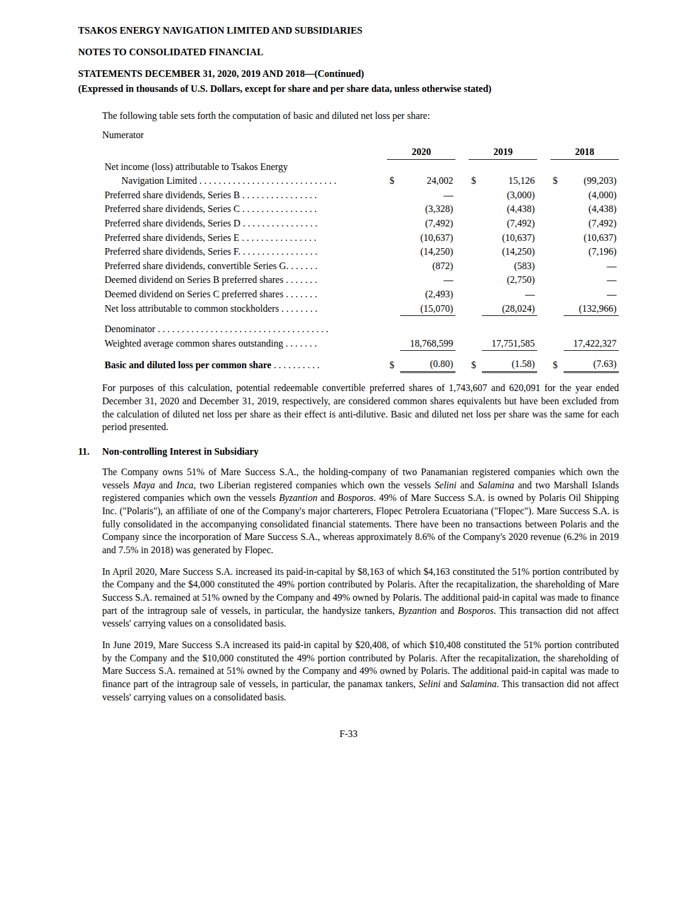TSAKOS ENERGY NAVIGATION LIMITED AND SUBSIDIARIES
NOTES TO CONSOLIDATED FINANCIAL
STATEMENTS DECEMBER 31, 2020, 2019 AND 2018—(Continued)
(Expressed in thousands of U.S. Dollars, except for share and per share data, unless otherwise stated)
The following table sets forth the computation of basic and diluted net loss per share:
Numerator
| | | 2020 | | 2019 | | 2018 |
| --- | --- | --- | --- | --- | --- | --- |
| Net income (loss) attributable to Tsakos Energy | | | | | | | | | |
| Navigation Limited . . . . . . . . . . . . . . . . . . . . . . . . . . . . . | | $ | 24,002 | | $ | 15,126 | | $ | (99,203) |
| Preferred share dividends, Series B . . . . . . . . . . . . . . . . | | | — | | | (3,000) | | | (4,000) |
| Preferred share dividends, Series C . . . . . . . . . . . . . . . . | | | (3,328) | | | (4,438) | | | (4,438) |
| Preferred share dividends, Series D . . . . . . . . . . . . . . . . | | | (7,492) | | | (7,492) | | | (7,492) |
| Preferred share dividends, Series E . . . . . . . . . . . . . . . . | | | (10,637) | | | (10,637) | | | (10,637) |
| Preferred share dividends, Series F . . . . . . . . . . . . . . . . . | | | (14,250) | | | (14,250) | | | (7,196) |
| Preferred share dividends, convertible Series G . . . . . . . | | | (872) | | | (583) | | | — |
| Deemed dividend on Series B preferred shares . . . . . . . | | | — | | | (2,750) | | | — |
| Deemed dividend on Series C preferred shares . . . . . . . | | | (2,493) | | | — | | | — |
| Net loss attributable to common stockholders . . . . . . . . | | | (15,070) | | | (28,024) | | | (132,966) |
| Denominator . . . . . . . . . . . . . . . . . . . . . . . . . . . . . . . . . . . . | | | | | | | | | |
| Weighted average common shares outstanding . . . . . . . | | | 18,768,599 | | | 17,751,585 | | | 17,422,327 |
| Basic and diluted loss per common share . . . . . . . . . . | | $ | (0.80) | | $ | (1.58) | | $ | (7.63) |
For purposes of this calculation, potential redeemable convertible preferred shares of 1,743,607 and 620,091 for the year ended December 31, 2020 and December 31, 2019, respectively, are considered common shares equivalents but have been excluded from the calculation of diluted net loss per share as their effect is anti-dilutive. Basic and diluted net loss per share was the same for each period presented.
11. Non-controlling Interest in Subsidiary
The Company owns 51% of Mare Success S.A., the holding-company of two Panamanian registered companies which own the vessels Maya and Inca, two Liberian registered companies which own the vessels Selini and Salamina and two Marshall Islands registered companies which own the vessels Byzantion and Bosporos. 49% of Mare Success S.A. is owned by Polaris Oil Shipping Inc. ("Polaris"), an affiliate of one of the Company's major charterers, Flopec Petrolera Ecuatoriana ("Flopec"). Mare Success S.A. is fully consolidated in the accompanying consolidated financial statements. There have been no transactions between Polaris and the Company since the incorporation of Mare Success S.A., whereas approximately 8.6% of the Company's 2020 revenue (6.2% in 2019 and 7.5% in 2018) was generated by Flopec.
In April 2020, Mare Success S.A. increased its paid-in-capital by $8,163 of which $4,163 constituted the 51% portion contributed by the Company and the $4,000 constituted the 49% portion contributed by Polaris. After the recapitalization, the shareholding of Mare Success S.A. remained at 51% owned by the Company and 49% owned by Polaris. The additional paid-in capital was made to finance part of the intragroup sale of vessels, in particular, the handysize tankers, Byzantion and Bosporos. This transaction did not affect vessels' carrying values on a consolidated basis.
In June 2019, Mare Success S.A increased its paid-in capital by $20,408, of which $10,408 constituted the 51% portion contributed by the Company and the $10,000 constituted the 49% portion contributed by Polaris. After the recapitalization, the shareholding of Mare Success S.A. remained at 51% owned by the Company and 49% owned by Polaris. The additional paid-in capital was made to finance part of the intragroup sale of vessels, in particular, the panamax tankers, Selini and Salamina. This transaction did not affect vessels' carrying values on a consolidated basis.
F-33